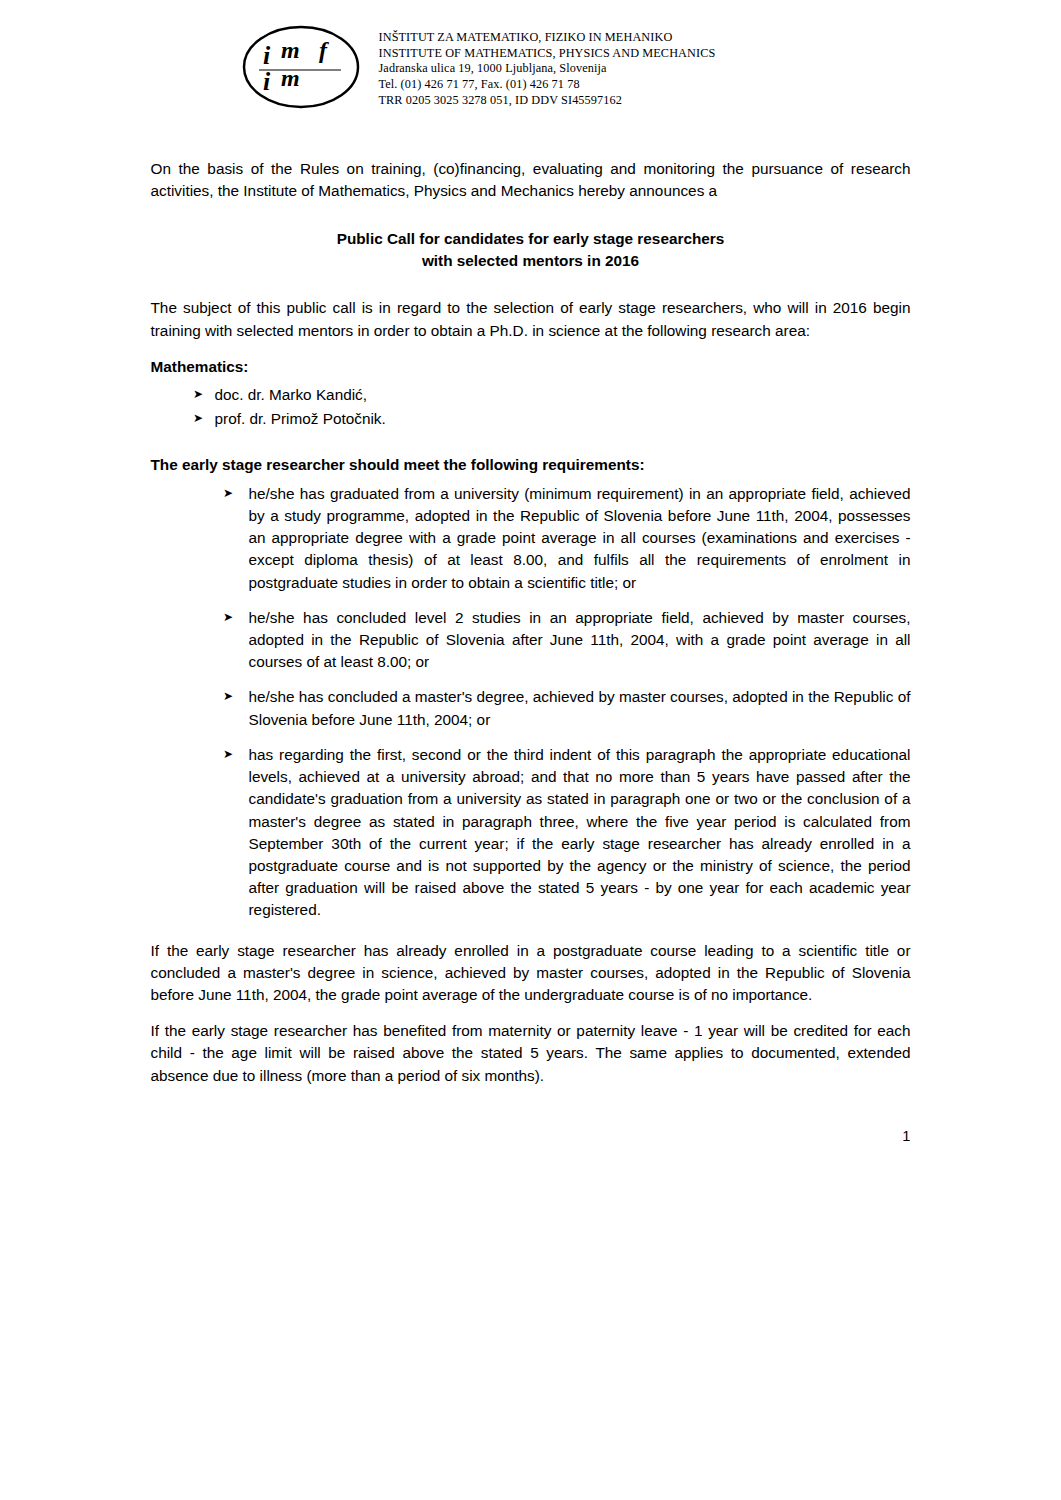i m f m i
INŠTITUT ZA MATEMATIKO, FIZIKO IN MEHANIKO
INSTITUTE OF MATHEMATICS, PHYSICS AND MECHANICS
Jadranska ulica 19, 1000 Ljubljana, Slovenija
Tel. (01) 426 71 77, Fax. (01) 426 71 78
TRR 0205 3025 3278 051, ID DDV SI45597162
On the basis of the Rules on training, (co)financing, evaluating and monitoring the pursuance of research activities, the Institute of Mathematics, Physics and Mechanics hereby announces a
Public Call for candidates for early stage researchers
with selected mentors in 2016
The subject of this public call is in regard to the selection of early stage researchers, who will in 2016 begin training with selected mentors in order to obtain a Ph.D. in science at the following research area:
Mathematics:
doc. dr. Marko Kandić,
prof. dr. Primož Potočnik.
The early stage researcher should meet the following requirements:
he/she has graduated from a university (minimum requirement) in an appropriate field, achieved by a study programme, adopted in the Republic of Slovenia before June 11th, 2004, possesses an appropriate degree with a grade point average in all courses (examinations and exercises - except diploma thesis) of at least 8.00, and fulfils all the requirements of enrolment in postgraduate studies in order to obtain a scientific title; or
he/she has concluded level 2 studies in an appropriate field, achieved by master courses, adopted in the Republic of Slovenia after June 11th, 2004, with a grade point average in all courses of at least 8.00; or
he/she has concluded a master's degree, achieved by master courses, adopted in the Republic of Slovenia before June 11th, 2004; or
has regarding the first, second or the third indent of this paragraph the appropriate educational levels, achieved at a university abroad; and that no more than 5 years have passed after the candidate's graduation from a university as stated in paragraph one or two or the conclusion of a master's degree as stated in paragraph three, where the five year period is calculated from September 30th of the current year; if the early stage researcher has already enrolled in a postgraduate course and is not supported by the agency or the ministry of science, the period after graduation will be raised above the stated 5 years - by one year for each academic year registered.
If the early stage researcher has already enrolled in a postgraduate course leading to a scientific title or concluded a master's degree in science, achieved by master courses, adopted in the Republic of Slovenia before June 11th, 2004, the grade point average of the undergraduate course is of no importance.
If the early stage researcher has benefited from maternity or paternity leave - 1 year will be credited for each child - the age limit will be raised above the stated 5 years. The same applies to documented, extended absence due to illness (more than a period of six months).
1